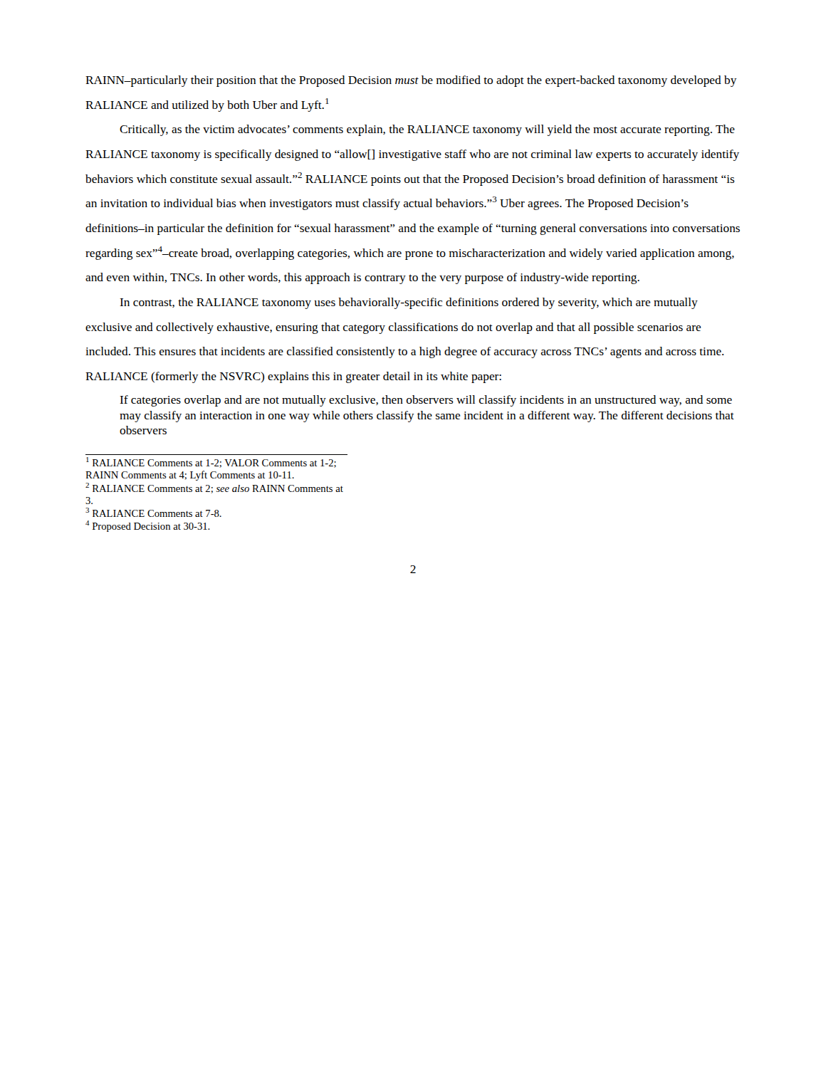RAINN–particularly their position that the Proposed Decision must be modified to adopt the expert-backed taxonomy developed by RALIANCE and utilized by both Uber and Lyft.1
Critically, as the victim advocates’ comments explain, the RALIANCE taxonomy will yield the most accurate reporting. The RALIANCE taxonomy is specifically designed to “allow[] investigative staff who are not criminal law experts to accurately identify behaviors which constitute sexual assault.”2 RALIANCE points out that the Proposed Decision’s broad definition of harassment “is an invitation to individual bias when investigators must classify actual behaviors.”3 Uber agrees. The Proposed Decision’s definitions–in particular the definition for “sexual harassment” and the example of “turning general conversations into conversations regarding sex”4–create broad, overlapping categories, which are prone to mischaracterization and widely varied application among, and even within, TNCs. In other words, this approach is contrary to the very purpose of industry-wide reporting.
In contrast, the RALIANCE taxonomy uses behaviorally-specific definitions ordered by severity, which are mutually exclusive and collectively exhaustive, ensuring that category classifications do not overlap and that all possible scenarios are included. This ensures that incidents are classified consistently to a high degree of accuracy across TNCs’ agents and across time. RALIANCE (formerly the NSVRC) explains this in greater detail in its white paper:
If categories overlap and are not mutually exclusive, then observers will classify incidents in an unstructured way, and some may classify an interaction in one way while others classify the same incident in a different way. The different decisions that observers
1 RALIANCE Comments at 1-2; VALOR Comments at 1-2; RAINN Comments at 4; Lyft Comments at 10-11.
2 RALIANCE Comments at 2; see also RAINN Comments at 3.
3 RALIANCE Comments at 7-8.
4 Proposed Decision at 30-31.
2